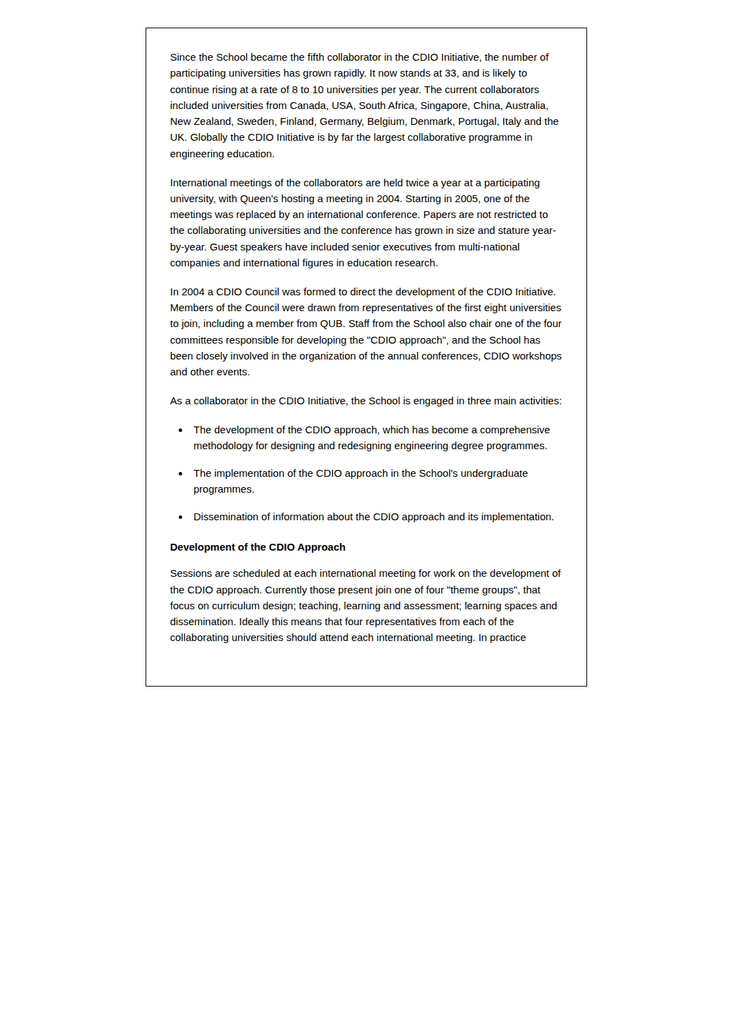Since the School became the fifth collaborator in the CDIO Initiative, the number of participating universities has grown rapidly. It now stands at 33, and is likely to continue rising at a rate of 8 to 10 universities per year. The current collaborators included universities from Canada, USA, South Africa, Singapore, China, Australia, New Zealand, Sweden, Finland, Germany, Belgium, Denmark, Portugal, Italy and the UK. Globally the CDIO Initiative is by far the largest collaborative programme in engineering education.
International meetings of the collaborators are held twice a year at a participating university, with Queen's hosting a meeting in 2004. Starting in 2005, one of the meetings was replaced by an international conference. Papers are not restricted to the collaborating universities and the conference has grown in size and stature year-by-year. Guest speakers have included senior executives from multi-national companies and international figures in education research.
In 2004 a CDIO Council was formed to direct the development of the CDIO Initiative. Members of the Council were drawn from representatives of the first eight universities to join, including a member from QUB. Staff from the School also chair one of the four committees responsible for developing the "CDIO approach", and the School has been closely involved in the organization of the annual conferences, CDIO workshops and other events.
As a collaborator in the CDIO Initiative, the School is engaged in three main activities:
The development of the CDIO approach, which has become a comprehensive methodology for designing and redesigning engineering degree programmes.
The implementation of the CDIO approach in the School's undergraduate programmes.
Dissemination of information about the CDIO approach and its implementation.
Development of the CDIO Approach
Sessions are scheduled at each international meeting for work on the development of the CDIO approach. Currently those present join one of four "theme groups", that focus on curriculum design; teaching, learning and assessment; learning spaces and dissemination. Ideally this means that four representatives from each of the collaborating universities should attend each international meeting. In practice